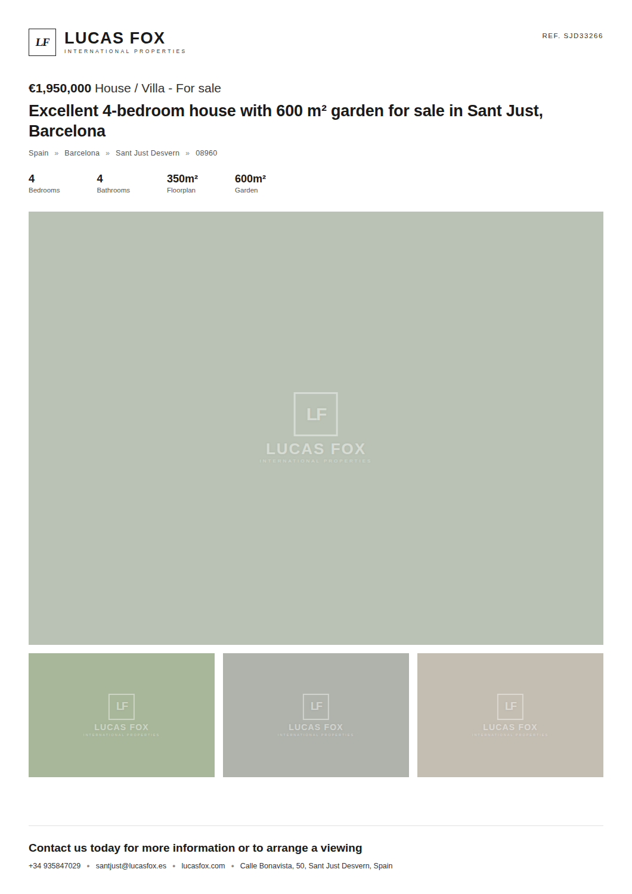LF
LUCAS FOX
INTERNATIONAL PROPERTIES
REF. SJD33266
€1,950,000 House / Villa - For sale
Excellent 4-bedroom house with 600 m² garden for sale in Sant Just, Barcelona
Spain » Barcelona » Sant Just Desvern » 08960
4
Bedrooms
4
Bathrooms
350m²
Floorplan
600m²
Garden
LF
LUCAS FOX
INTERNATIONAL PROPERTIES
LF
LUCAS FOX
INTERNATIONAL PROPERTIES
LF
LUCAS FOX
INTERNATIONAL PROPERTIES
LF
LUCAS FOX
INTERNATIONAL PROPERTIES
Contact us today for more information or to arrange a viewing
+34 935847029 ● santjust@lucasfox.es ● lucasfox.com ● Calle Bonavista, 50, Sant Just Desvern, Spain